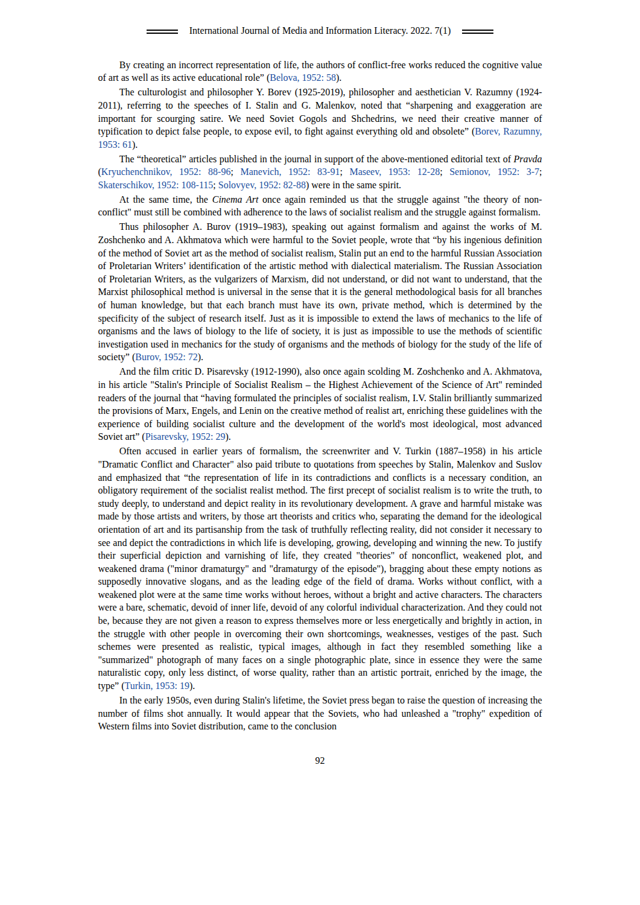International Journal of Media and Information Literacy. 2022. 7(1)
By creating an incorrect representation of life, the authors of conflict-free works reduced the cognitive value of art as well as its active educational role” (Belova, 1952: 58).
The culturologist and philosopher Y. Borev (1925-2019), philosopher and aesthetician V. Razumny (1924-2011), referring to the speeches of I. Stalin and G. Malenkov, noted that “sharpening and exaggeration are important for scourging satire. We need Soviet Gogols and Shchedrins, we need their creative manner of typification to depict false people, to expose evil, to fight against everything old and obsolete” (Borev, Razumny, 1953: 61).
The “theoretical” articles published in the journal in support of the above-mentioned editorial text of Pravda (Kryuchenchnikov, 1952: 88-96; Manevich, 1952: 83-91; Maseev, 1953: 12-28; Semionov, 1952: 3-7; Skaterschikov, 1952: 108-115; Solovyev, 1952: 82-88) were in the same spirit.
At the same time, the Cinema Art once again reminded us that the struggle against "the theory of non-conflict" must still be combined with adherence to the laws of socialist realism and the struggle against formalism.
Thus philosopher A. Burov (1919–1983), speaking out against formalism and against the works of M. Zoshchenko and A. Akhmatova which were harmful to the Soviet people, wrote that “by his ingenious definition of the method of Soviet art as the method of socialist realism, Stalin put an end to the harmful Russian Association of Proletarian Writers’ identification of the artistic method with dialectical materialism. The Russian Association of Proletarian Writers, as the vulgarizers of Marxism, did not understand, or did not want to understand, that the Marxist philosophical method is universal in the sense that it is the general methodological basis for all branches of human knowledge, but that each branch must have its own, private method, which is determined by the specificity of the subject of research itself. Just as it is impossible to extend the laws of mechanics to the life of organisms and the laws of biology to the life of society, it is just as impossible to use the methods of scientific investigation used in mechanics for the study of organisms and the methods of biology for the study of the life of society” (Burov, 1952: 72).
And the film critic D. Pisarevsky (1912-1990), also once again scolding M. Zoshchenko and A. Akhmatova, in his article "Stalin's Principle of Socialist Realism – the Highest Achievement of the Science of Art" reminded readers of the journal that “having formulated the principles of socialist realism, I.V. Stalin brilliantly summarized the provisions of Marx, Engels, and Lenin on the creative method of realist art, enriching these guidelines with the experience of building socialist culture and the development of the world's most ideological, most advanced Soviet art” (Pisarevsky, 1952: 29).
Often accused in earlier years of formalism, the screenwriter and V. Turkin (1887–1958) in his article "Dramatic Conflict and Character" also paid tribute to quotations from speeches by Stalin, Malenkov and Suslov and emphasized that “the representation of life in its contradictions and conflicts is a necessary condition, an obligatory requirement of the socialist realist method. The first precept of socialist realism is to write the truth, to study deeply, to understand and depict reality in its revolutionary development. A grave and harmful mistake was made by those artists and writers, by those art theorists and critics who, separating the demand for the ideological orientation of art and its partisanship from the task of truthfully reflecting reality, did not consider it necessary to see and depict the contradictions in which life is developing, growing, developing and winning the new. To justify their superficial depiction and varnishing of life, they created "theories" of nonconflict, weakened plot, and weakened drama ("minor dramaturgy" and "dramaturgy of the episode"), bragging about these empty notions as supposedly innovative slogans, and as the leading edge of the field of drama. Works without conflict, with a weakened plot were at the same time works without heroes, without a bright and active characters. The characters were a bare, schematic, devoid of inner life, devoid of any colorful individual characterization. And they could not be, because they are not given a reason to express themselves more or less energetically and brightly in action, in the struggle with other people in overcoming their own shortcomings, weaknesses, vestiges of the past. Such schemes were presented as realistic, typical images, although in fact they resembled something like a "summarized" photograph of many faces on a single photographic plate, since in essence they were the same naturalistic copy, only less distinct, of worse quality, rather than an artistic portrait, enriched by the image, the type” (Turkin, 1953: 19).
In the early 1950s, even during Stalin's lifetime, the Soviet press began to raise the question of increasing the number of films shot annually. It would appear that the Soviets, who had unleashed a "trophy" expedition of Western films into Soviet distribution, came to the conclusion
92